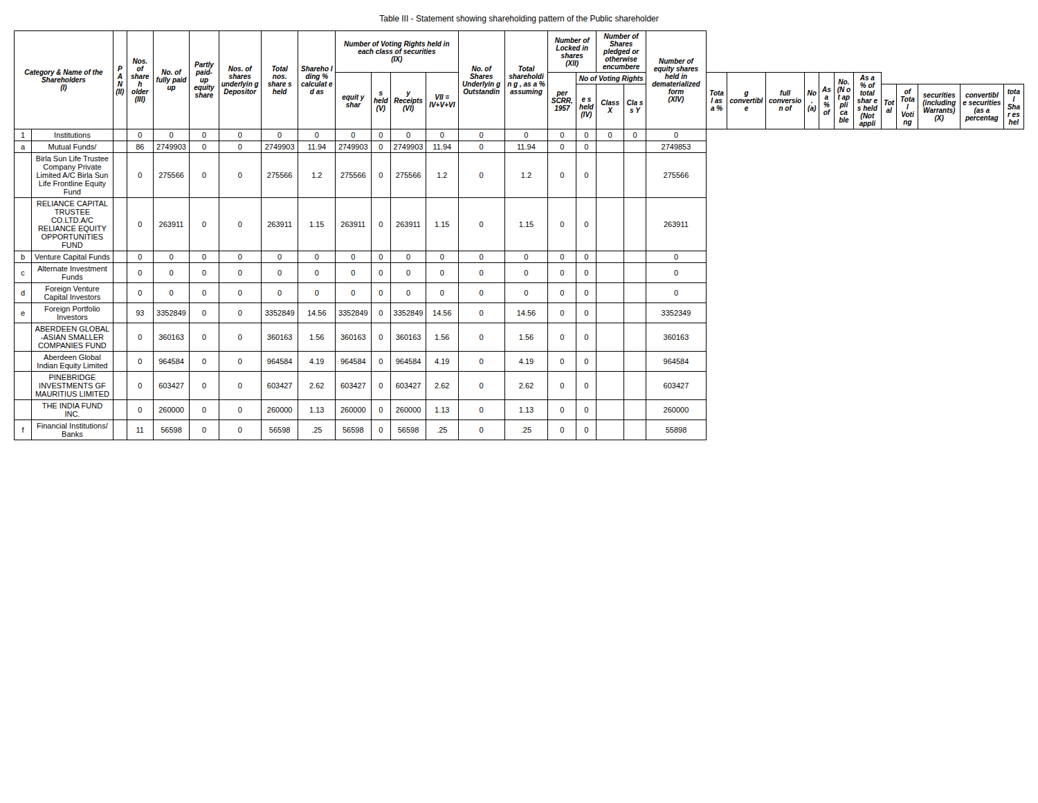Table III - Statement showing shareholding pattern of the Public shareholder
| Category & Name of the Shareholders (I) | P A N (II) | Nos. of share h older (III) | No. of fully paid up | Partly paid-up equity share | Nos. of shares underlyin g Depositor | Total nos. share s held | Shareho l ding % calculat e d as | Number of Voting Rights held in each class of securities (IX) | No. of Shares Underlyin g Outstandin | Total shareholdi n g , as a % assuming | Number of Locked in shares (XII) | Number of Shares pledged or otherwise encumbere | Number of equity shares held in dematerialized form (XIV) |
| --- | --- | --- | --- | --- | --- | --- | --- | --- | --- | --- | --- | --- | --- |
| equit y shar | s held (V) | y Receipts (VI) | VII = IV+V+VI | per SCRR, 1957 | No of Voting Rights | Tota l as a % | g convertibl e | full conversio n of | No . (a) | As a % of | No. (N o t ap pli ca ble | As a % of total shar e s held (Not appli |
| e s held (IV) | Class X | Cla s s Y | Tot al | of Tota l Voti ng | securities (including Warrants) (X) | convertibl e securities (as a percentag | tota l Sha r es hel |
| 1 | Institutions | | 0 | 0 | 0 | 0 | 0 | 0 | 0 | 0 | 0 | 0 | 0 | 0 | 0 | 0 | 0 | 0 | 0 |
| a | Mutual Funds/ | | 86 | 2749903 | 0 | 0 | 2749903 | 11.94 | 2749903 | 0 | 2749903 | 11.94 | 0 | 11.94 | 0 | 0 | | | 2749853 |
| | Birla Sun Life Trustee Company Private Limited A/C Birla Sun Life Frontline Equity Fund | | 0 | 275566 | 0 | 0 | 275566 | 1.2 | 275566 | 0 | 275566 | 1.2 | 0 | 1.2 | 0 | 0 | | | 275566 |
| | RELIANCE CAPITAL TRUSTEE CO.LTD.A/C RELIANCE EQUITY OPPORTUNITIES FUND | | 0 | 263911 | 0 | 0 | 263911 | 1.15 | 263911 | 0 | 263911 | 1.15 | 0 | 1.15 | 0 | 0 | | | 263911 |
| b | Venture Capital Funds | | 0 | 0 | 0 | 0 | 0 | 0 | 0 | 0 | 0 | 0 | 0 | 0 | 0 | 0 | | | 0 |
| c | Alternate Investment Funds | | 0 | 0 | 0 | 0 | 0 | 0 | 0 | 0 | 0 | 0 | 0 | 0 | 0 | 0 | | | 0 |
| d | Foreign Venture Capital Investors | | 0 | 0 | 0 | 0 | 0 | 0 | 0 | 0 | 0 | 0 | 0 | 0 | 0 | 0 | | | 0 |
| e | Foreign Portfolio Investors | | 93 | 3352849 | 0 | 0 | 3352849 | 14.56 | 3352849 | 0 | 3352849 | 14.56 | 0 | 14.56 | 0 | 0 | | | 3352349 |
| | ABERDEEN GLOBAL -ASIAN SMALLER COMPANIES FUND | | 0 | 360163 | 0 | 0 | 360163 | 1.56 | 360163 | 0 | 360163 | 1.56 | 0 | 1.56 | 0 | 0 | | | 360163 |
| | Aberdeen Global Indian Equity Limited | | 0 | 964584 | 0 | 0 | 964584 | 4.19 | 964584 | 0 | 964584 | 4.19 | 0 | 4.19 | 0 | 0 | | | 964584 |
| | PINEBRIDGE INVESTMENTS GF MAURITIUS LIMITED | | 0 | 603427 | 0 | 0 | 603427 | 2.62 | 603427 | 0 | 603427 | 2.62 | 0 | 2.62 | 0 | 0 | | | 603427 |
| | THE INDIA FUND INC. | | 0 | 260000 | 0 | 0 | 260000 | 1.13 | 260000 | 0 | 260000 | 1.13 | 0 | 1.13 | 0 | 0 | | | 260000 |
| f | Financial Institutions/ Banks | | 11 | 56598 | 0 | 0 | 56598 | .25 | 56598 | 0 | 56598 | .25 | 0 | .25 | 0 | 0 | | | 55898 |